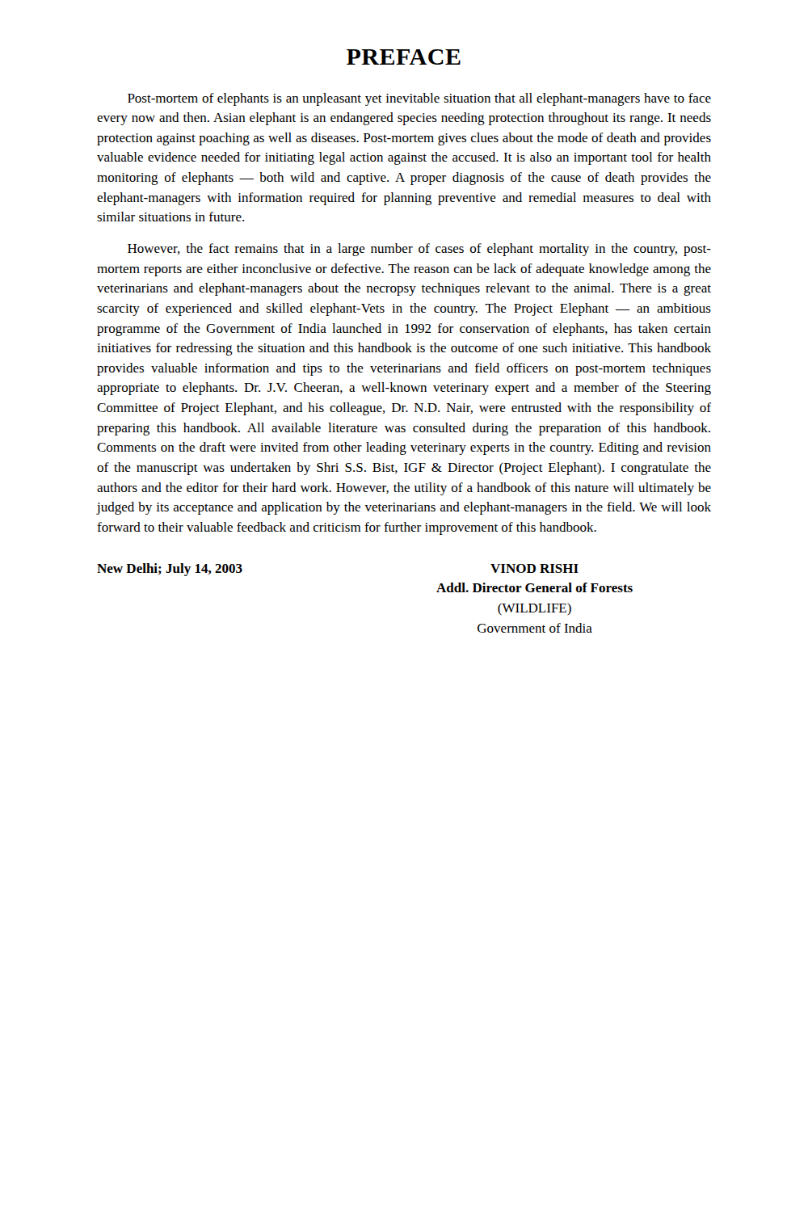PREFACE
Post-mortem of elephants is an unpleasant yet inevitable situation that all elephant-managers have to face every now and then. Asian elephant is an endangered species needing protection throughout its range. It needs protection against poaching as well as diseases. Post-mortem gives clues about the mode of death and provides valuable evidence needed for initiating legal action against the accused. It is also an important tool for health monitoring of elephants — both wild and captive. A proper diagnosis of the cause of death provides the elephant-managers with information required for planning preventive and remedial measures to deal with similar situations in future.
However, the fact remains that in a large number of cases of elephant mortality in the country, post-mortem reports are either inconclusive or defective. The reason can be lack of adequate knowledge among the veterinarians and elephant-managers about the necropsy techniques relevant to the animal. There is a great scarcity of experienced and skilled elephant-Vets in the country. The Project Elephant — an ambitious programme of the Government of India launched in 1992 for conservation of elephants, has taken certain initiatives for redressing the situation and this handbook is the outcome of one such initiative. This handbook provides valuable information and tips to the veterinarians and field officers on post-mortem techniques appropriate to elephants. Dr. J.V. Cheeran, a well-known veterinary expert and a member of the Steering Committee of Project Elephant, and his colleague, Dr. N.D. Nair, were entrusted with the responsibility of preparing this handbook. All available literature was consulted during the preparation of this handbook. Comments on the draft were invited from other leading veterinary experts in the country. Editing and revision of the manuscript was undertaken by Shri S.S. Bist, IGF & Director (Project Elephant). I congratulate the authors and the editor for their hard work. However, the utility of a handbook of this nature will ultimately be judged by its acceptance and application by the veterinarians and elephant-managers in the field. We will look forward to their valuable feedback and criticism for further improvement of this handbook.
| New Delhi; July 14, 2003 | VINOD RISHI Addl. Director General of Forests (WILDLIFE) Government of India |